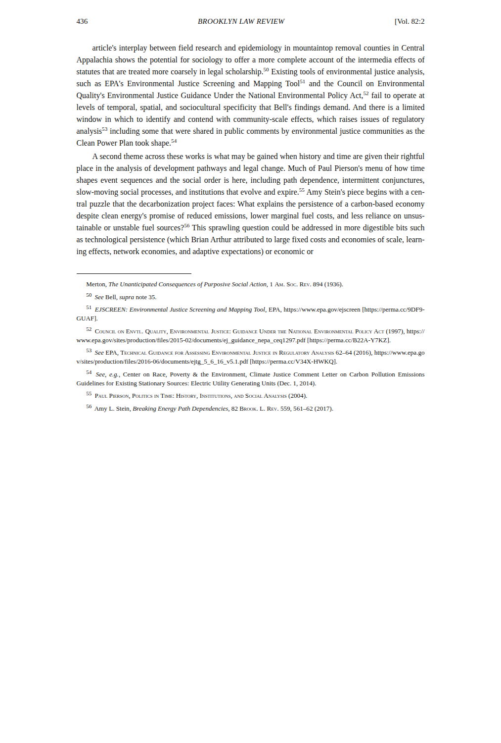436 BROOKLYN LAW REVIEW [Vol. 82:2
article's interplay between field research and epidemiology in mountaintop removal counties in Central Appalachia shows the potential for sociology to offer a more complete account of the intermedia effects of statutes that are treated more coarsely in legal scholarship.50 Existing tools of environmental justice analysis, such as EPA's Environmental Justice Screening and Mapping Tool51 and the Council on Environmental Quality's Environmental Justice Guidance Under the National Environmental Policy Act,52 fail to operate at levels of temporal, spatial, and sociocultural specificity that Bell's findings demand. And there is a limited window in which to identify and contend with community-scale effects, which raises issues of regulatory analysis53 including some that were shared in public comments by environmental justice communities as the Clean Power Plan took shape.54
A second theme across these works is what may be gained when history and time are given their rightful place in the analysis of development pathways and legal change. Much of Paul Pierson's menu of how time shapes event sequences and the social order is here, including path dependence, intermittent conjunctures, slow-moving social processes, and institutions that evolve and expire.55 Amy Stein's piece begins with a central puzzle that the decarbonization project faces: What explains the persistence of a carbon-based economy despite clean energy's promise of reduced emissions, lower marginal fuel costs, and less reliance on unsustainable or unstable fuel sources?56 This sprawling question could be addressed in more digestible bits such as technological persistence (which Brian Arthur attributed to large fixed costs and economies of scale, learning effects, network economies, and adaptive expectations) or economic or
Merton, The Unanticipated Consequences of Purposive Social Action, 1 Am. Soc. Rev. 894 (1936).
50 See Bell, supra note 35.
51 EJSCREEN: Environmental Justice Screening and Mapping Tool, EPA, https://www.epa.gov/ejscreen [https://perma.cc/9DF9-GUAF].
52 Council on Envtl. Quality, Environmental Justice: Guidance Under the National Environmental Policy Act (1997), https://www.epa.gov/sites/production/files/2015-02/documents/ej_guidance_nepa_ceq1297.pdf [https://perma.cc/B22A-Y7KZ].
53 See EPA, Technical Guidance for Assessing Environmental Justice in Regulatory Analysis 62–64 (2016), https://www.epa.gov/sites/production/files/2016-06/documents/ejtg_5_6_16_v5.1.pdf [https://perma.cc/V34X-HWKQ].
54 See, e.g., Center on Race, Poverty & the Environment, Climate Justice Comment Letter on Carbon Pollution Emissions Guidelines for Existing Stationary Sources: Electric Utility Generating Units (Dec. 1, 2014).
55 Paul Pierson, Politics in Time: History, Institutions, and Social Analysis (2004).
56 Amy L. Stein, Breaking Energy Path Dependencies, 82 Brook. L. Rev. 559, 561–62 (2017).